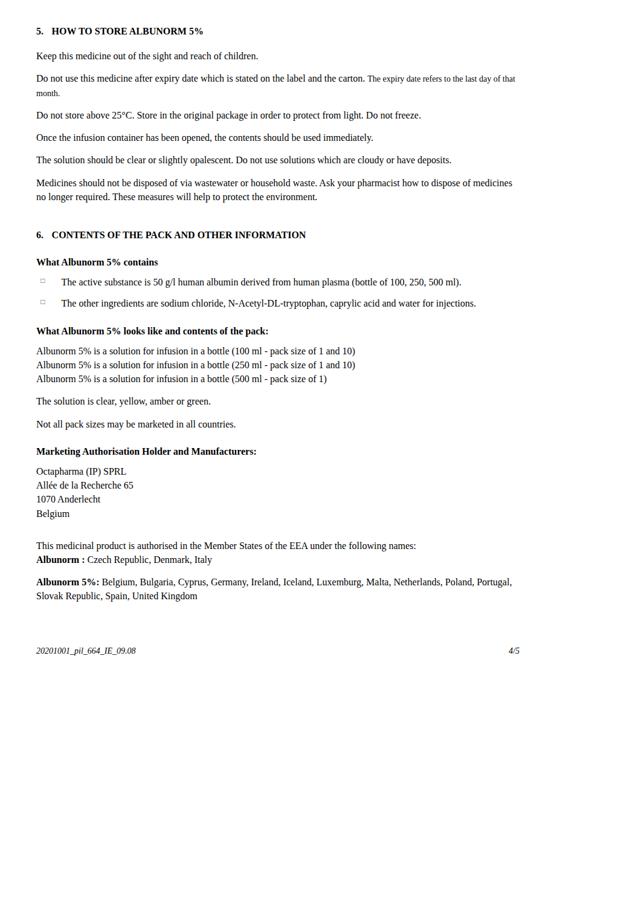5. HOW TO STORE ALBUNORM 5%
Keep this medicine out of the sight and reach of children.
Do not use this medicine after expiry date which is stated on the label and the carton. The expiry date refers to the last day of that month.
Do not store above 25°C. Store in the original package in order to protect from light. Do not freeze.
Once the infusion container has been opened, the contents should be used immediately.
The solution should be clear or slightly opalescent. Do not use solutions which are cloudy or have deposits.
Medicines should not be disposed of via wastewater or household waste. Ask your pharmacist how to dispose of medicines no longer required. These measures will help to protect the environment.
6. CONTENTS OF THE PACK AND OTHER INFORMATION
What Albunorm 5% contains
The active substance is 50 g/l human albumin derived from human plasma (bottle of 100, 250, 500 ml).
The other ingredients are sodium chloride, N-Acetyl-DL-tryptophan, caprylic acid and water for injections.
What Albunorm 5% looks like and contents of the pack:
Albunorm 5% is a solution for infusion in a bottle (100 ml - pack size of 1 and 10)
Albunorm 5% is a solution for infusion in a bottle (250 ml - pack size of 1 and 10)
Albunorm 5% is a solution for infusion in a bottle (500 ml - pack size of 1)
The solution is clear, yellow, amber or green.
Not all pack sizes may be marketed in all countries.
Marketing Authorisation Holder and Manufacturers:
Octapharma (IP) SPRL
Allée de la Recherche 65
1070 Anderlecht
Belgium
This medicinal product is authorised in the Member States of the EEA under the following names:
Albunorm : Czech Republic, Denmark, Italy
Albunorm 5%: Belgium, Bulgaria, Cyprus, Germany, Ireland, Iceland, Luxemburg, Malta, Netherlands, Poland, Portugal, Slovak Republic, Spain, United Kingdom
20201001_pil_664_IE_09.08 4/5